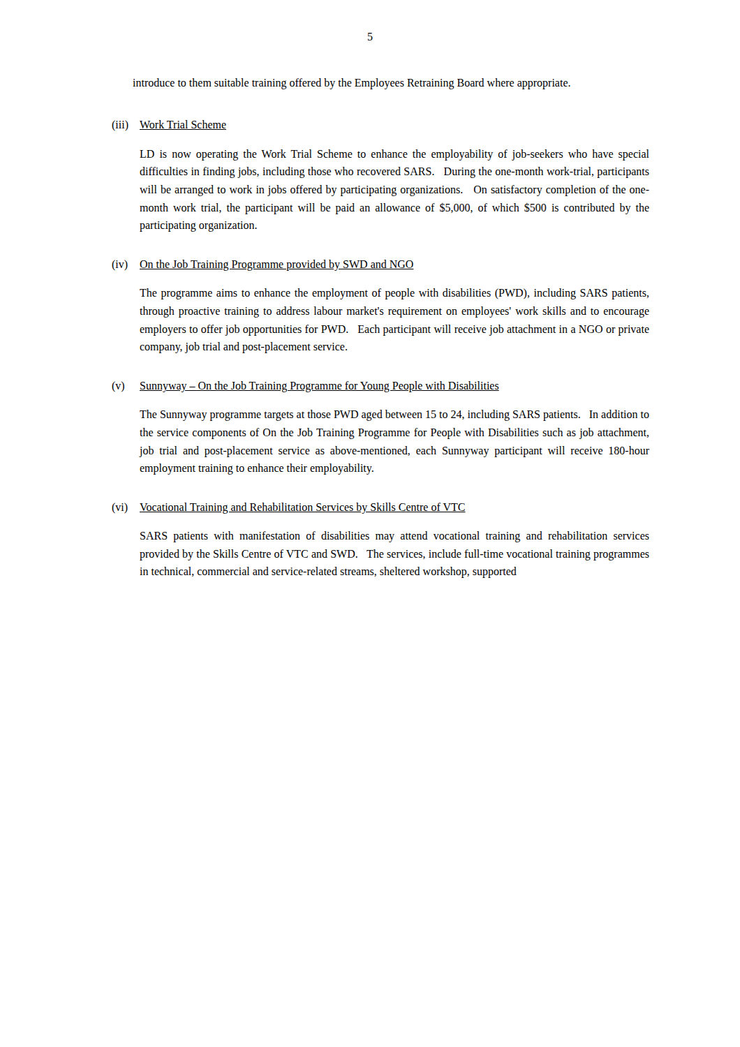5
introduce to them suitable training offered by the Employees Retraining Board where appropriate.
(iii) Work Trial Scheme
LD is now operating the Work Trial Scheme to enhance the employability of job-seekers who have special difficulties in finding jobs, including those who recovered SARS. During the one-month work-trial, participants will be arranged to work in jobs offered by participating organizations. On satisfactory completion of the one-month work trial, the participant will be paid an allowance of $5,000, of which $500 is contributed by the participating organization.
(iv) On the Job Training Programme provided by SWD and NGO
The programme aims to enhance the employment of people with disabilities (PWD), including SARS patients, through proactive training to address labour market's requirement on employees' work skills and to encourage employers to offer job opportunities for PWD. Each participant will receive job attachment in a NGO or private company, job trial and post-placement service.
(v) Sunnyway – On the Job Training Programme for Young People with Disabilities
The Sunnyway programme targets at those PWD aged between 15 to 24, including SARS patients. In addition to the service components of On the Job Training Programme for People with Disabilities such as job attachment, job trial and post-placement service as above-mentioned, each Sunnyway participant will receive 180-hour employment training to enhance their employability.
(vi) Vocational Training and Rehabilitation Services by Skills Centre of VTC
SARS patients with manifestation of disabilities may attend vocational training and rehabilitation services provided by the Skills Centre of VTC and SWD. The services, include full-time vocational training programmes in technical, commercial and service-related streams, sheltered workshop, supported